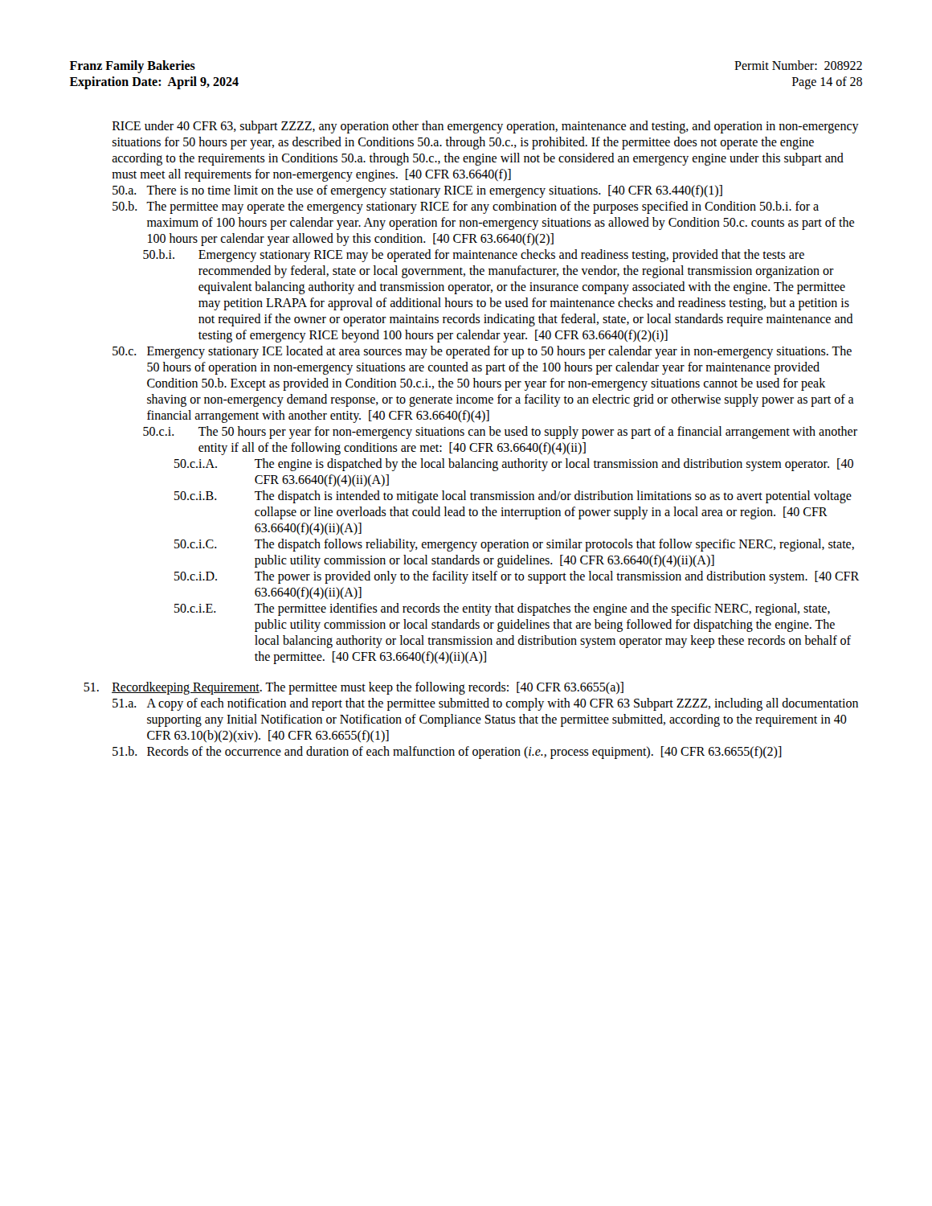Franz Family Bakeries
Expiration Date: April 9, 2024
Permit Number: 208922
Page 14 of 28
RICE under 40 CFR 63, subpart ZZZZ, any operation other than emergency operation, maintenance and testing, and operation in non-emergency situations for 50 hours per year, as described in Conditions 50.a. through 50.c., is prohibited. If the permittee does not operate the engine according to the requirements in Conditions 50.a. through 50.c., the engine will not be considered an emergency engine under this subpart and must meet all requirements for non-emergency engines. [40 CFR 63.6640(f)]
50.a.
There is no time limit on the use of emergency stationary RICE in emergency situations. [40 CFR 63.440(f)(1)]
50.b.
The permittee may operate the emergency stationary RICE for any combination of the purposes specified in Condition 50.b.i. for a maximum of 100 hours per calendar year. Any operation for non-emergency situations as allowed by Condition 50.c. counts as part of the 100 hours per calendar year allowed by this condition. [40 CFR 63.6640(f)(2)]
50.b.i.
Emergency stationary RICE may be operated for maintenance checks and readiness testing, provided that the tests are recommended by federal, state or local government, the manufacturer, the vendor, the regional transmission organization or equivalent balancing authority and transmission operator, or the insurance company associated with the engine. The permittee may petition LRAPA for approval of additional hours to be used for maintenance checks and readiness testing, but a petition is not required if the owner or operator maintains records indicating that federal, state, or local standards require maintenance and testing of emergency RICE beyond 100 hours per calendar year. [40 CFR 63.6640(f)(2)(i)]
50.c.
Emergency stationary ICE located at area sources may be operated for up to 50 hours per calendar year in non-emergency situations. The 50 hours of operation in non-emergency situations are counted as part of the 100 hours per calendar year for maintenance provided Condition 50.b. Except as provided in Condition 50.c.i., the 50 hours per year for non-emergency situations cannot be used for peak shaving or non-emergency demand response, or to generate income for a facility to an electric grid or otherwise supply power as part of a financial arrangement with another entity. [40 CFR 63.6640(f)(4)]
50.c.i.
The 50 hours per year for non-emergency situations can be used to supply power as part of a financial arrangement with another entity if all of the following conditions are met: [40 CFR 63.6640(f)(4)(ii)]
50.c.i.A.
The engine is dispatched by the local balancing authority or local transmission and distribution system operator. [40 CFR 63.6640(f)(4)(ii)(A)]
50.c.i.B.
The dispatch is intended to mitigate local transmission and/or distribution limitations so as to avert potential voltage collapse or line overloads that could lead to the interruption of power supply in a local area or region. [40 CFR 63.6640(f)(4)(ii)(A)]
50.c.i.C.
The dispatch follows reliability, emergency operation or similar protocols that follow specific NERC, regional, state, public utility commission or local standards or guidelines. [40 CFR 63.6640(f)(4)(ii)(A)]
50.c.i.D.
The power is provided only to the facility itself or to support the local transmission and distribution system. [40 CFR 63.6640(f)(4)(ii)(A)]
50.c.i.E.
The permittee identifies and records the entity that dispatches the engine and the specific NERC, regional, state, public utility commission or local standards or guidelines that are being followed for dispatching the engine. The local balancing authority or local transmission and distribution system operator may keep these records on behalf of the permittee. [40 CFR 63.6640(f)(4)(ii)(A)]
51.
Recordkeeping Requirement. The permittee must keep the following records: [40 CFR 63.6655(a)]
51.a.
A copy of each notification and report that the permittee submitted to comply with 40 CFR 63 Subpart ZZZZ, including all documentation supporting any Initial Notification or Notification of Compliance Status that the permittee submitted, according to the requirement in 40 CFR 63.10(b)(2)(xiv). [40 CFR 63.6655(f)(1)]
51.b.
Records of the occurrence and duration of each malfunction of operation (i.e., process equipment). [40 CFR 63.6655(f)(2)]